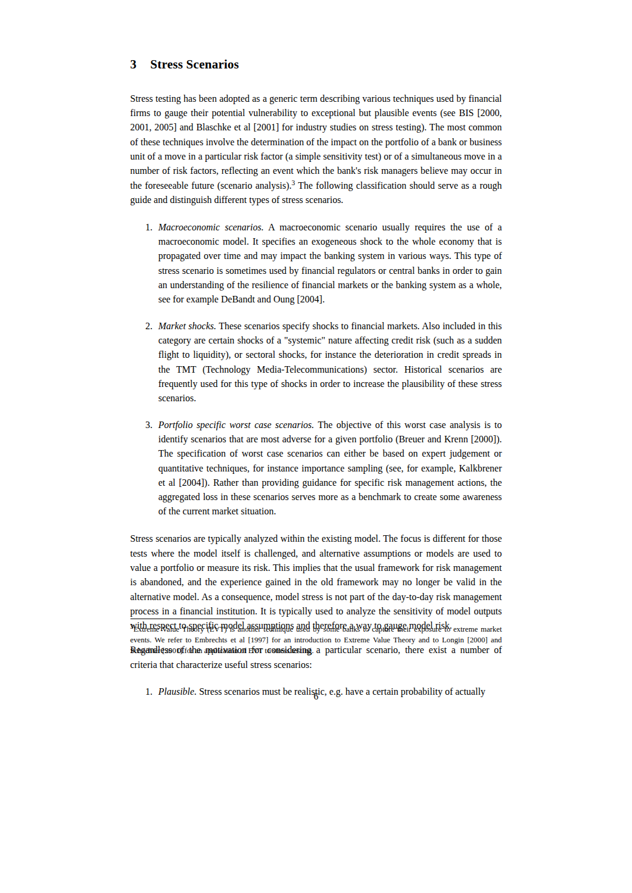3 Stress Scenarios
Stress testing has been adopted as a generic term describing various techniques used by financial firms to gauge their potential vulnerability to exceptional but plausible events (see BIS [2000, 2001, 2005] and Blaschke et al [2001] for industry studies on stress testing). The most common of these techniques involve the determination of the impact on the portfolio of a bank or business unit of a move in a particular risk factor (a simple sensitivity test) or of a simultaneous move in a number of risk factors, reflecting an event which the bank's risk managers believe may occur in the foreseeable future (scenario analysis).3 The following classification should serve as a rough guide and distinguish different types of stress scenarios.
Macroeconomic scenarios. A macroeconomic scenario usually requires the use of a macroeconomic model. It specifies an exogeneous shock to the whole economy that is propagated over time and may impact the banking system in various ways. This type of stress scenario is sometimes used by financial regulators or central banks in order to gain an understanding of the resilience of financial markets or the banking system as a whole, see for example DeBandt and Oung [2004].
Market shocks. These scenarios specify shocks to financial markets. Also included in this category are certain shocks of a "systemic" nature affecting credit risk (such as a sudden flight to liquidity), or sectoral shocks, for instance the deterioration in credit spreads in the TMT (Technology Media-Telecommunications) sector. Historical scenarios are frequently used for this type of shocks in order to increase the plausibility of these stress scenarios.
Portfolio specific worst case scenarios. The objective of this worst case analysis is to identify scenarios that are most adverse for a given portfolio (Breuer and Krenn [2000]). The specification of worst case scenarios can either be based on expert judgement or quantitative techniques, for instance importance sampling (see, for example, Kalkbrener et al [2004]). Rather than providing guidance for specific risk management actions, the aggregated loss in these scenarios serves more as a benchmark to create some awareness of the current market situation.
Stress scenarios are typically analyzed within the existing model. The focus is different for those tests where the model itself is challenged, and alternative assumptions or models are used to value a portfolio or measure its risk. This implies that the usual framework for risk management is abandoned, and the experience gained in the old framework may no longer be valid in the alternative model. As a consequence, model stress is not part of the day-to-day risk management process in a financial institution. It is typically used to analyze the sensitivity of model outputs with respect to specific model assumptions and therefore a way to gauge model risk.
Regardless of the motivation for considering a particular scenario, there exist a number of criteria that characterize useful stress scenarios:
Plausible. Stress scenarios must be realistic, e.g. have a certain probability of actually
3Extreme Value Theory (EVT) is another technique used by some banks to capture their exposure to extreme market events. We refer to Embrechts et al [1997] for an introduction to Extreme Value Theory and to Longin [2000] and Schachter [2001] for an application of EVT to stress testing.
6